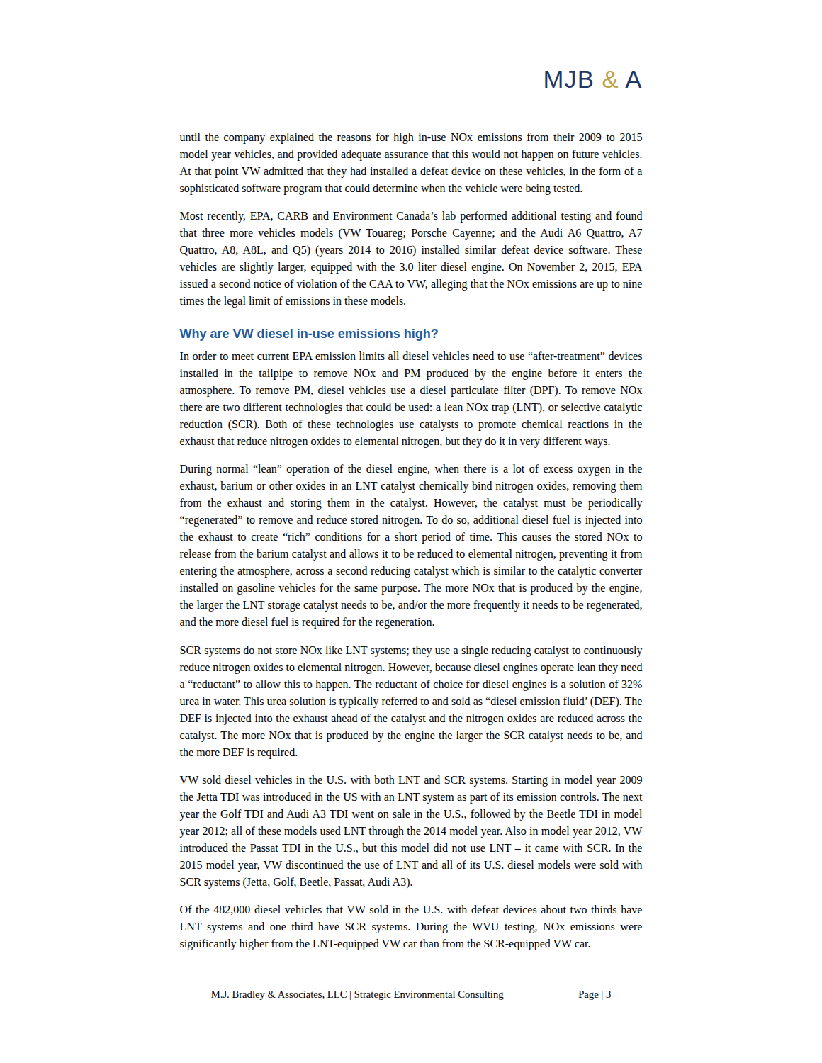MJB & A
until the company explained the reasons for high in-use NOx emissions from their 2009 to 2015 model year vehicles, and provided adequate assurance that this would not happen on future vehicles. At that point VW admitted that they had installed a defeat device on these vehicles, in the form of a sophisticated software program that could determine when the vehicle were being tested.
Most recently, EPA, CARB and Environment Canada’s lab performed additional testing and found that three more vehicles models (VW Touareg; Porsche Cayenne; and the Audi A6 Quattro, A7 Quattro, A8, A8L, and Q5) (years 2014 to 2016) installed similar defeat device software. These vehicles are slightly larger, equipped with the 3.0 liter diesel engine. On November 2, 2015, EPA issued a second notice of violation of the CAA to VW, alleging that the NOx emissions are up to nine times the legal limit of emissions in these models.
Why are VW diesel in-use emissions high?
In order to meet current EPA emission limits all diesel vehicles need to use “after-treatment” devices installed in the tailpipe to remove NOx and PM produced by the engine before it enters the atmosphere. To remove PM, diesel vehicles use a diesel particulate filter (DPF). To remove NOx there are two different technologies that could be used: a lean NOx trap (LNT), or selective catalytic reduction (SCR). Both of these technologies use catalysts to promote chemical reactions in the exhaust that reduce nitrogen oxides to elemental nitrogen, but they do it in very different ways.
During normal “lean” operation of the diesel engine, when there is a lot of excess oxygen in the exhaust, barium or other oxides in an LNT catalyst chemically bind nitrogen oxides, removing them from the exhaust and storing them in the catalyst. However, the catalyst must be periodically “regenerated” to remove and reduce stored nitrogen. To do so, additional diesel fuel is injected into the exhaust to create “rich” conditions for a short period of time. This causes the stored NOx to release from the barium catalyst and allows it to be reduced to elemental nitrogen, preventing it from entering the atmosphere, across a second reducing catalyst which is similar to the catalytic converter installed on gasoline vehicles for the same purpose. The more NOx that is produced by the engine, the larger the LNT storage catalyst needs to be, and/or the more frequently it needs to be regenerated, and the more diesel fuel is required for the regeneration.
SCR systems do not store NOx like LNT systems; they use a single reducing catalyst to continuously reduce nitrogen oxides to elemental nitrogen. However, because diesel engines operate lean they need a “reductant” to allow this to happen. The reductant of choice for diesel engines is a solution of 32% urea in water. This urea solution is typically referred to and sold as “diesel emission fluid’ (DEF). The DEF is injected into the exhaust ahead of the catalyst and the nitrogen oxides are reduced across the catalyst. The more NOx that is produced by the engine the larger the SCR catalyst needs to be, and the more DEF is required.
VW sold diesel vehicles in the U.S. with both LNT and SCR systems. Starting in model year 2009 the Jetta TDI was introduced in the US with an LNT system as part of its emission controls. The next year the Golf TDI and Audi A3 TDI went on sale in the U.S., followed by the Beetle TDI in model year 2012; all of these models used LNT through the 2014 model year. Also in model year 2012, VW introduced the Passat TDI in the U.S., but this model did not use LNT – it came with SCR. In the 2015 model year, VW discontinued the use of LNT and all of its U.S. diesel models were sold with SCR systems (Jetta, Golf, Beetle, Passat, Audi A3).
Of the 482,000 diesel vehicles that VW sold in the U.S. with defeat devices about two thirds have LNT systems and one third have SCR systems. During the WVU testing, NOx emissions were significantly higher from the LNT-equipped VW car than from the SCR-equipped VW car.
M.J. Bradley & Associates, LLC | Strategic Environmental Consulting Page | 3